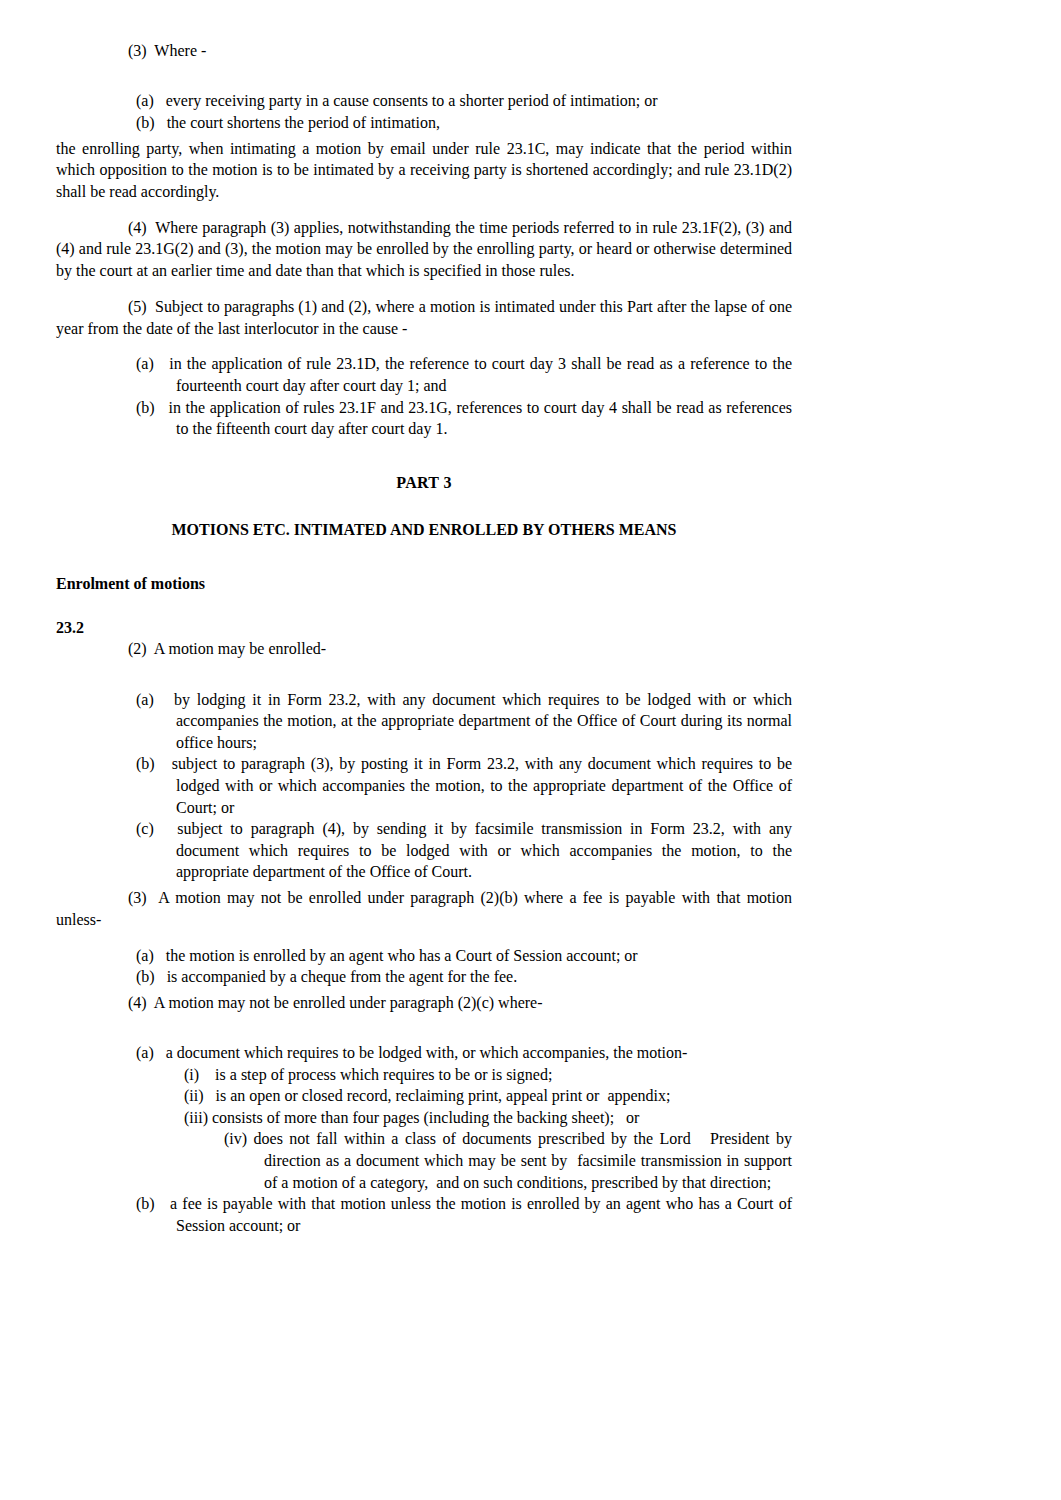(3) Where -
(a) every receiving party in a cause consents to a shorter period of intimation; or
(b) the court shortens the period of intimation,
the enrolling party, when intimating a motion by email under rule 23.1C, may indicate that the period within which opposition to the motion is to be intimated by a receiving party is shortened accordingly; and rule 23.1D(2) shall be read accordingly.
(4) Where paragraph (3) applies, notwithstanding the time periods referred to in rule 23.1F(2), (3) and (4) and rule 23.1G(2) and (3), the motion may be enrolled by the enrolling party, or heard or otherwise determined by the court at an earlier time and date than that which is specified in those rules.
(5) Subject to paragraphs (1) and (2), where a motion is intimated under this Part after the lapse of one year from the date of the last interlocutor in the cause -
(a) in the application of rule 23.1D, the reference to court day 3 shall be read as a reference to the fourteenth court day after court day 1; and
(b) in the application of rules 23.1F and 23.1G, references to court day 4 shall be read as references to the fifteenth court day after court day 1.
PART 3
MOTIONS ETC. INTIMATED AND ENROLLED BY OTHERS MEANS
Enrolment of motions
23.2
(2) A motion may be enrolled-
(a) by lodging it in Form 23.2, with any document which requires to be lodged with or which accompanies the motion, at the appropriate department of the Office of Court during its normal office hours;
(b) subject to paragraph (3), by posting it in Form 23.2, with any document which requires to be lodged with or which accompanies the motion, to the appropriate department of the Office of Court; or
(c) subject to paragraph (4), by sending it by facsimile transmission in Form 23.2, with any document which requires to be lodged with or which accompanies the motion, to the appropriate department of the Office of Court.
(3) A motion may not be enrolled under paragraph (2)(b) where a fee is payable with that motion unless-
(a) the motion is enrolled by an agent who has a Court of Session account; or
(b) is accompanied by a cheque from the agent for the fee.
(4) A motion may not be enrolled under paragraph (2)(c) where-
(a) a document which requires to be lodged with, or which accompanies, the motion-
(i) is a step of process which requires to be or is signed;
(ii) is an open or closed record, reclaiming print, appeal print or appendix;
(iii) consists of more than four pages (including the backing sheet); or
(iv) does not fall within a class of documents prescribed by the Lord President by direction as a document which may be sent by facsimile transmission in support of a motion of a category, and on such conditions, prescribed by that direction;
(b) a fee is payable with that motion unless the motion is enrolled by an agent who has a Court of Session account; or